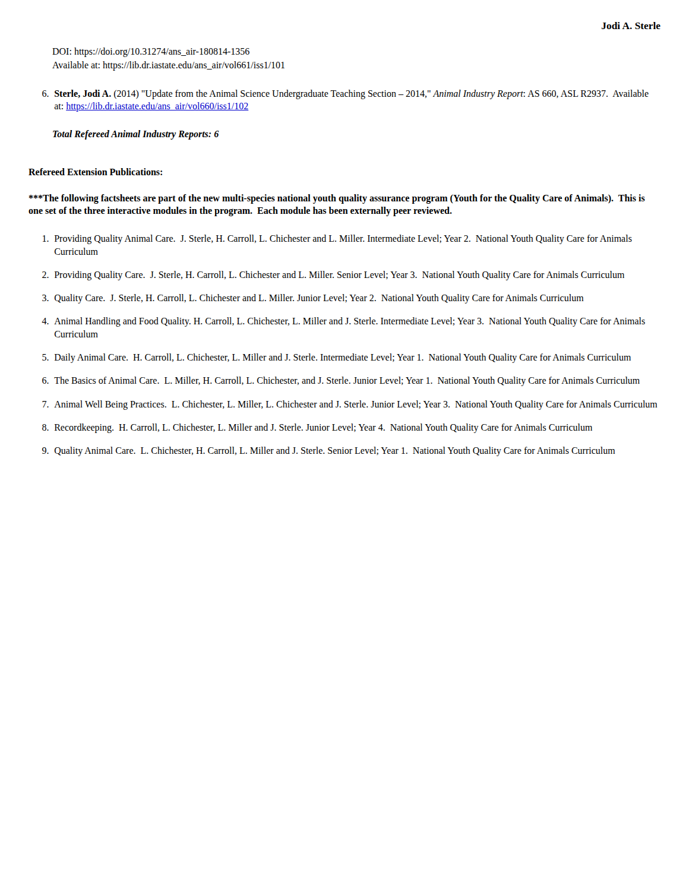Jodi A. Sterle
DOI: https://doi.org/10.31274/ans_air-180814-1356
Available at: https://lib.dr.iastate.edu/ans_air/vol661/iss1/101
Sterle, Jodi A. (2014) "Update from the Animal Science Undergraduate Teaching Section – 2014," Animal Industry Report: AS 660, ASL R2937. Available at: https://lib.dr.iastate.edu/ans_air/vol660/iss1/102
Total Refereed Animal Industry Reports: 6
Refereed Extension Publications:
***The following factsheets are part of the new multi-species national youth quality assurance program (Youth for the Quality Care of Animals). This is one set of the three interactive modules in the program. Each module has been externally peer reviewed.
Providing Quality Animal Care. J. Sterle, H. Carroll, L. Chichester and L. Miller. Intermediate Level; Year 2. National Youth Quality Care for Animals Curriculum
Providing Quality Care. J. Sterle, H. Carroll, L. Chichester and L. Miller. Senior Level; Year 3. National Youth Quality Care for Animals Curriculum
Quality Care. J. Sterle, H. Carroll, L. Chichester and L. Miller. Junior Level; Year 2. National Youth Quality Care for Animals Curriculum
Animal Handling and Food Quality. H. Carroll, L. Chichester, L. Miller and J. Sterle. Intermediate Level; Year 3. National Youth Quality Care for Animals Curriculum
Daily Animal Care. H. Carroll, L. Chichester, L. Miller and J. Sterle. Intermediate Level; Year 1. National Youth Quality Care for Animals Curriculum
The Basics of Animal Care. L. Miller, H. Carroll, L. Chichester, and J. Sterle. Junior Level; Year 1. National Youth Quality Care for Animals Curriculum
Animal Well Being Practices. L. Chichester, L. Miller, L. Chichester and J. Sterle. Junior Level; Year 3. National Youth Quality Care for Animals Curriculum
Recordkeeping. H. Carroll, L. Chichester, L. Miller and J. Sterle. Junior Level; Year 4. National Youth Quality Care for Animals Curriculum
Quality Animal Care. L. Chichester, H. Carroll, L. Miller and J. Sterle. Senior Level; Year 1. National Youth Quality Care for Animals Curriculum